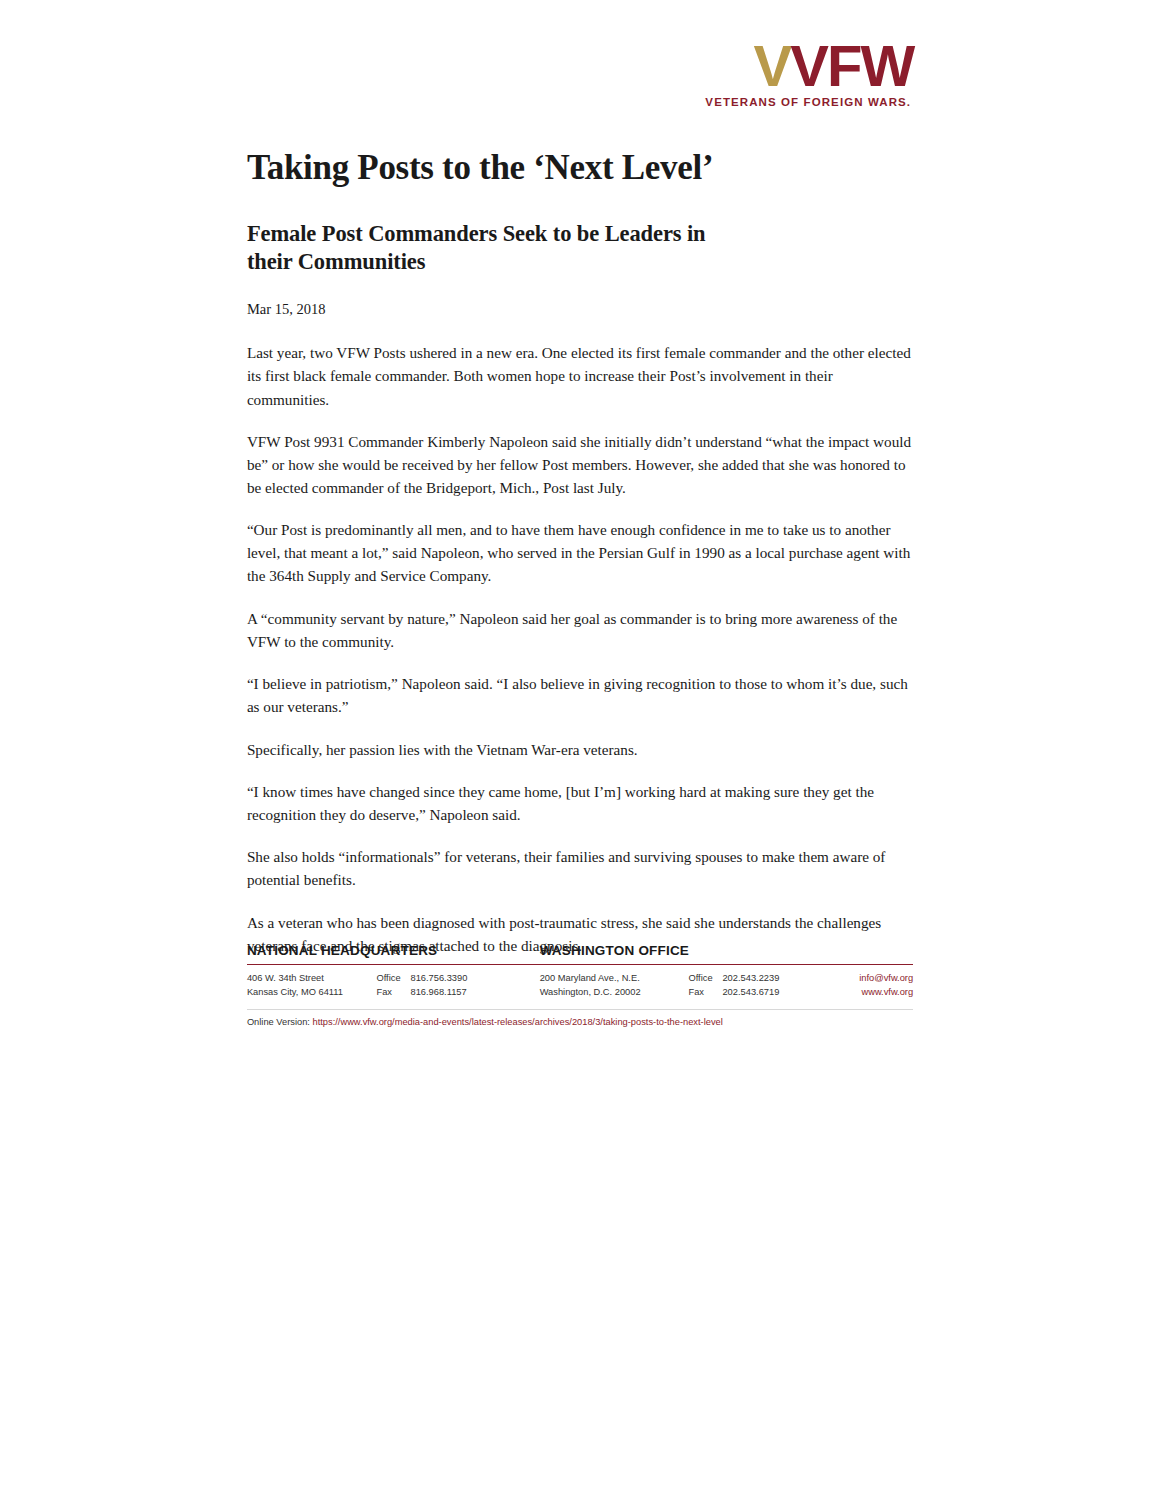VVFW
VETERANS OF FOREIGN WARS.
Taking Posts to the ‘Next Level’
Female Post Commanders Seek to be Leaders in
their Communities
Mar 15, 2018
Last year, two VFW Posts ushered in a new era. One elected its first female commander and the other elected its first black female commander. Both women hope to increase their Post’s involvement in their communities.
VFW Post 9931 Commander Kimberly Napoleon said she initially didn’t understand “what the impact would be” or how she would be received by her fellow Post members. However, she added that she was honored to be elected commander of the Bridgeport, Mich., Post last July.
“Our Post is predominantly all men, and to have them have enough confidence in me to take us to another level, that meant a lot,” said Napoleon, who served in the Persian Gulf in 1990 as a local purchase agent with the 364th Supply and Service Company.
A “community servant by nature,” Napoleon said her goal as commander is to bring more awareness of the VFW to the community.
“I believe in patriotism,” Napoleon said. “I also believe in giving recognition to those to whom it’s due, such as our veterans.”
Specifically, her passion lies with the Vietnam War-era veterans.
“I know times have changed since they came home, [but I’m] working hard at making sure they get the recognition they do deserve,” Napoleon said.
She also holds “informationals” for veterans, their families and surviving spouses to make them aware of potential benefits.
As a veteran who has been diagnosed with post-traumatic stress, she said she understands the challenges veterans face and the stigmas attached to the diagnosis.
NATIONAL HEADQUARTERS
WASHINGTON OFFICE
406 W. 34th Street
Kansas City, MO 64111
Office 816.756.3390
Fax 816.968.1157
200 Maryland Ave., N.E.
Washington, D.C. 20002
Office 202.543.2239
Fax 202.543.6719
info@vfw.org
www.vfw.org
Online Version: https://www.vfw.org/media-and-events/latest-releases/archives/2018/3/taking-posts-to-the-next-level